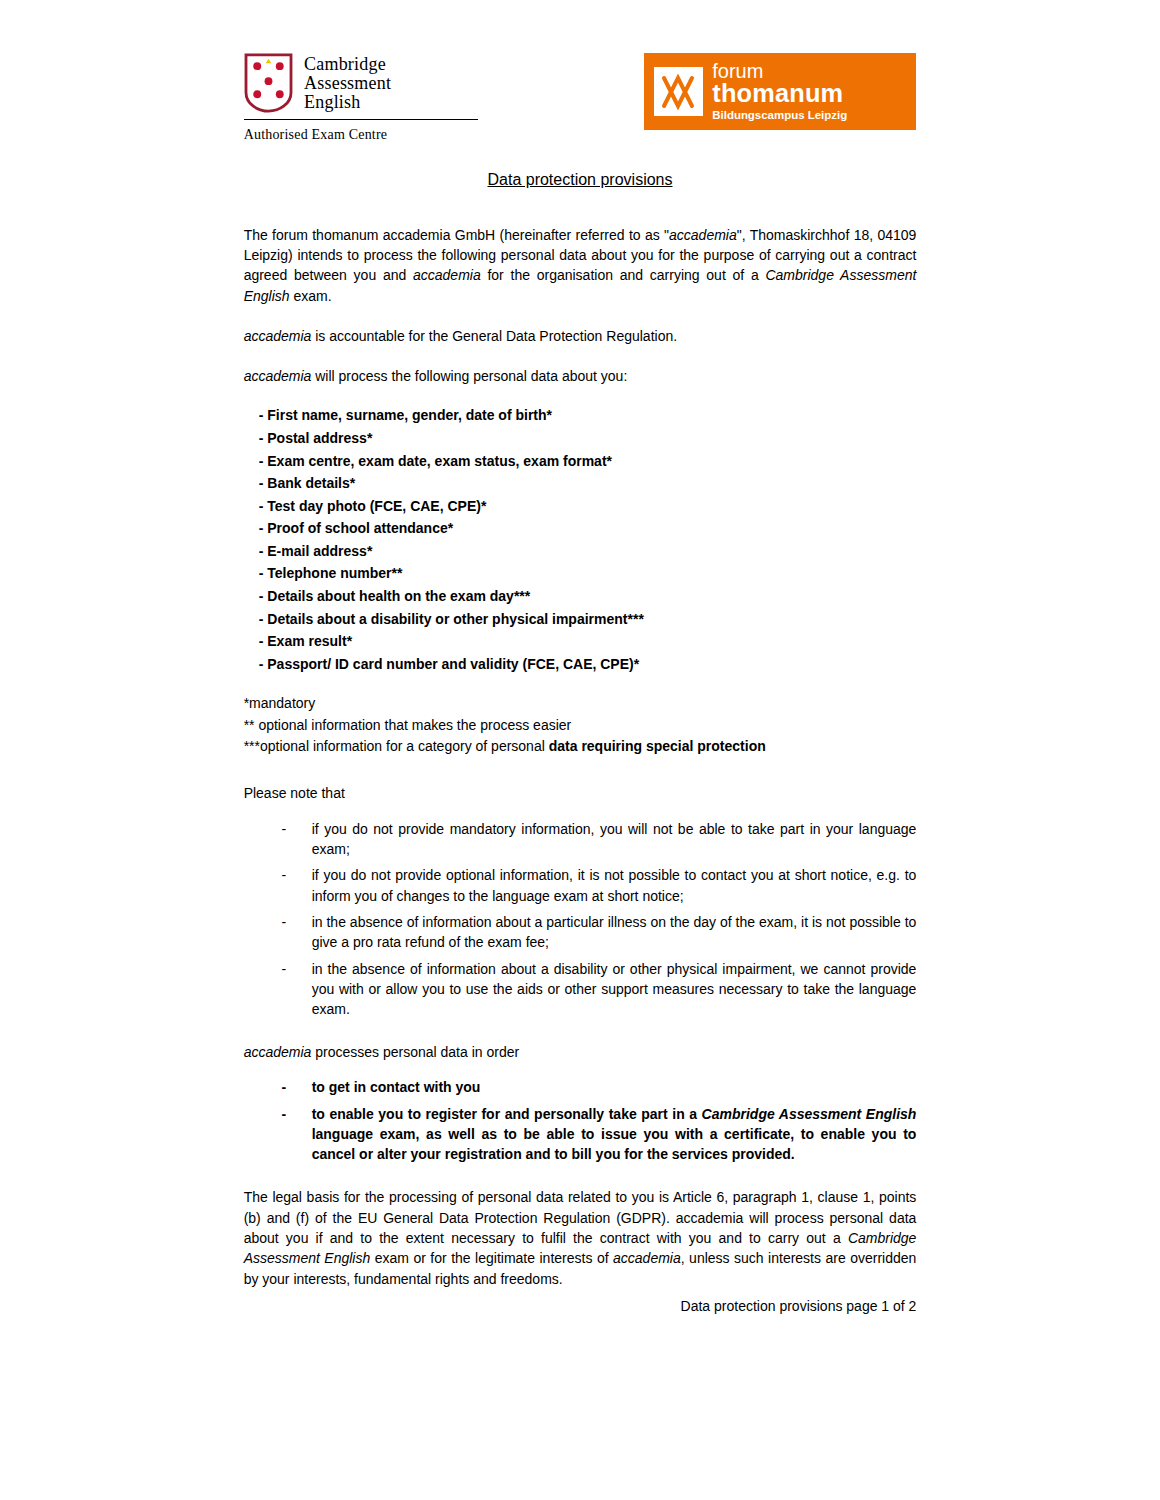Cambridge
Assessment
English
Authorised Exam Centre
forum
thomanum
Bildungscampus Leipzig
Data protection provisions
The forum thomanum accademia GmbH (hereinafter referred to as "accademia", Thomaskirchhof 18, 04109 Leipzig) intends to process the following personal data about you for the purpose of carrying out a contract agreed between you and accademia for the organisation and carrying out of a Cambridge Assessment English exam.
accademia is accountable for the General Data Protection Regulation.
accademia will process the following personal data about you:
- First name, surname, gender, date of birth*
- Postal address*
- Exam centre, exam date, exam status, exam format*
- Bank details*
- Test day photo (FCE, CAE, CPE)*
- Proof of school attendance*
- E-mail address*
- Telephone number**
- Details about health on the exam day***
- Details about a disability or other physical impairment***
- Exam result*
- Passport/ ID card number and validity (FCE, CAE, CPE)*
*mandatory
** optional information that makes the process easier
***optional information for a category of personal data requiring special protection
Please note that
if you do not provide mandatory information, you will not be able to take part in your language exam;
if you do not provide optional information, it is not possible to contact you at short notice, e.g. to inform you of changes to the language exam at short notice;
in the absence of information about a particular illness on the day of the exam, it is not possible to give a pro rata refund of the exam fee;
in the absence of information about a disability or other physical impairment, we cannot provide you with or allow you to use the aids or other support measures necessary to take the language exam.
accademia processes personal data in order
to get in contact with you
to enable you to register for and personally take part in a Cambridge Assessment English language exam, as well as to be able to issue you with a certificate, to enable you to cancel or alter your registration and to bill you for the services provided.
The legal basis for the processing of personal data related to you is Article 6, paragraph 1, clause 1, points (b) and (f) of the EU General Data Protection Regulation (GDPR). accademia will process personal data about you if and to the extent necessary to fulfil the contract with you and to carry out a Cambridge Assessment English exam or for the legitimate interests of accademia, unless such interests are overridden by your interests, fundamental rights and freedoms.
Data protection provisions page 1 of 2